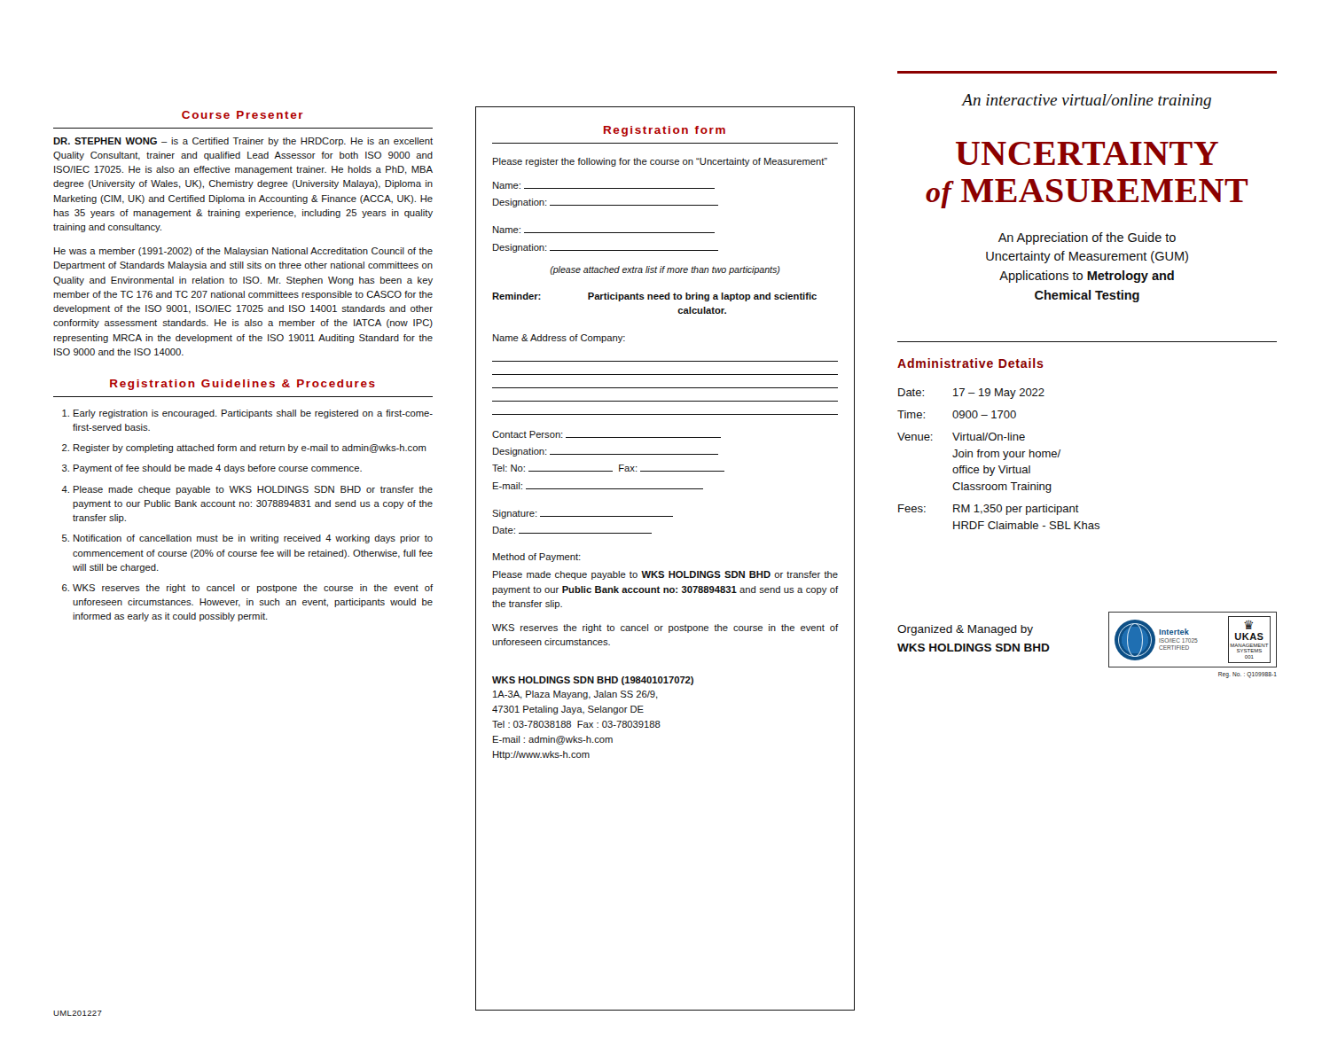Course Presenter
DR. STEPHEN WONG – is a Certified Trainer by the HRDCorp. He is an excellent Quality Consultant, trainer and qualified Lead Assessor for both ISO 9000 and ISO/IEC 17025. He is also an effective management trainer. He holds a PhD, MBA degree (University of Wales, UK), Chemistry degree (University Malaya), Diploma in Marketing (CIM, UK) and Certified Diploma in Accounting & Finance (ACCA, UK). He has 35 years of management & training experience, including 25 years in quality training and consultancy.
He was a member (1991-2002) of the Malaysian National Accreditation Council of the Department of Standards Malaysia and still sits on three other national committees on Quality and Environmental in relation to ISO. Mr. Stephen Wong has been a key member of the TC 176 and TC 207 national committees responsible to CASCO for the development of the ISO 9001, ISO/IEC 17025 and ISO 14001 standards and other conformity assessment standards. He is also a member of the IATCA (now IPC) representing MRCA in the development of the ISO 19011 Auditing Standard for the ISO 9000 and the ISO 14000.
Registration Guidelines & Procedures
Early registration is encouraged. Participants shall be registered on a first-come-first-served basis.
Register by completing attached form and return by e-mail to admin@wks-h.com
Payment of fee should be made 4 days before course commence.
Please made cheque payable to WKS HOLDINGS SDN BHD or transfer the payment to our Public Bank account no: 3078894831 and send us a copy of the transfer slip.
Notification of cancellation must be in writing received 4 working days prior to commencement of course (20% of course fee will be retained). Otherwise, full fee will still be charged.
WKS reserves the right to cancel or postpone the course in the event of unforeseen circumstances. However, in such an event, participants would be informed as early as it could possibly permit.
UML201227
Registration form
Please register the following for the course on “Uncertainty of Measurement”
Name:
Designation:
Name:
Designation:
(please attached extra list if more than two participants)
Reminder:
Participants need to bring a laptop and scientific calculator.
Name & Address of Company:
Contact Person:
Designation:
Tel: No: Fax:
E-mail:
Signature:
Date:
Method of Payment:
Please made cheque payable to WKS HOLDINGS SDN BHD or transfer the payment to our Public Bank account no: 3078894831 and send us a copy of the transfer slip.
WKS reserves the right to cancel or postpone the course in the event of unforeseen circumstances.
WKS HOLDINGS SDN BHD (198401017072)
1A-3A, Plaza Mayang, Jalan SS 26/9,
47301 Petaling Jaya, Selangor DE
Tel : 03-78038188 Fax : 03-78039188
E-mail : admin@wks-h.com
Http://www.wks-h.com
An interactive virtual/online training
UNCERTAINTY
of MEASUREMENT
An Appreciation of the Guide to
Uncertainty of Measurement (GUM)
Applications to Metrology and
Chemical Testing
Administrative Details
| Date: | 17 – 19 May 2022 |
| Time: | 0900 – 1700 |
| Venue: | Virtual/On-line Join from your home/ office by Virtual Classroom Training |
| Fees: | RM 1,350 per participant HRDF Claimable - SBL Khas |
Organized & Managed by
WKS HOLDINGS SDN BHD
Intertek ISO/IEC 17025 CERTIFIED
♛
UKAS
MANAGEMENT
SYSTEMS
001
Reg. No. : Q109988-1